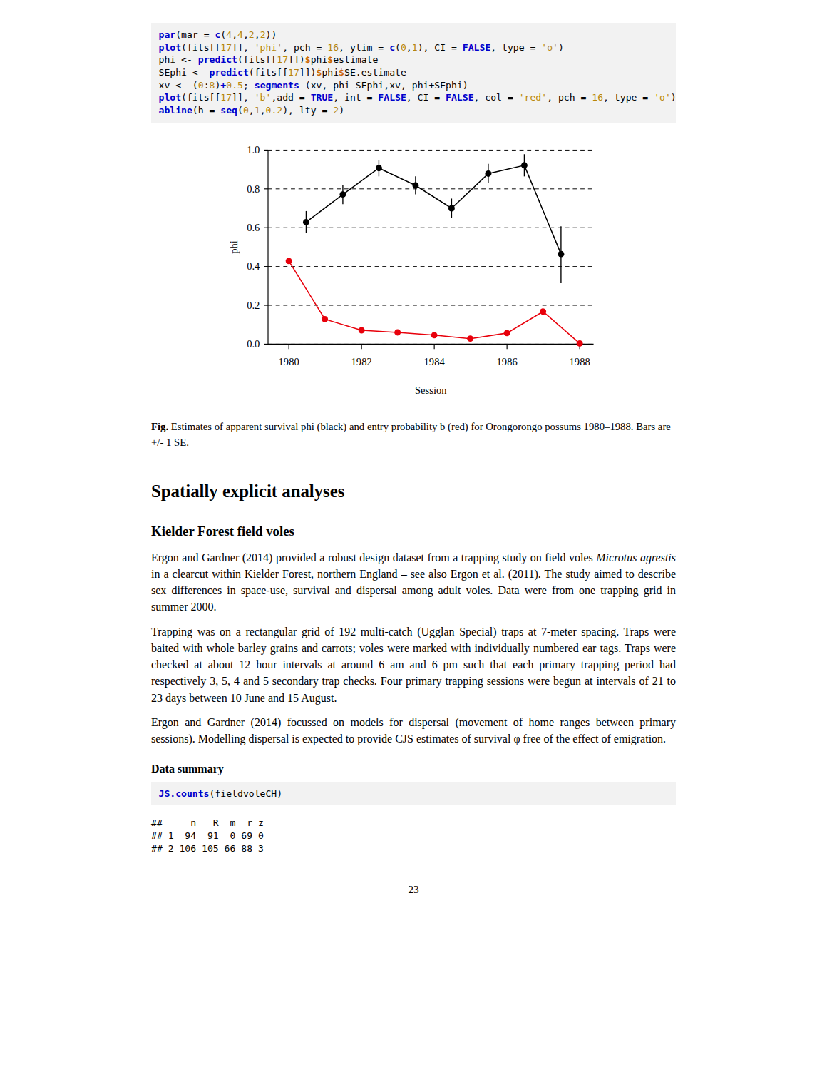par(mar = c(4,4,2,2))
plot(fits[[17]], 'phi', pch = 16, ylim = c(0,1), CI = FALSE, type = 'o')
phi <- predict(fits[[17]])$phi$estimate
SEphi <- predict(fits[[17]])$phi$SE.estimate
xv <- (0:8)+0.5; segments (xv, phi-SEphi,xv, phi+SEphi)
plot(fits[[17]], 'b',add = TRUE, int = FALSE, CI = FALSE, col = 'red', pch = 16, type = 'o')
abline(h = seq(0,1,0.2), lty = 2)
0.0 0.2 0.4 0.6 0.8 1.0 phi 1980 1982 1984 1986 1988 Session
Fig. Estimates of apparent survival phi (black) and entry probability b (red) for Orongorongo possums 1980–1988. Bars are +/- 1 SE.
Spatially explicit analyses
Kielder Forest field voles
Ergon and Gardner (2014) provided a robust design dataset from a trapping study on field voles Microtus agrestis in a clearcut within Kielder Forest, northern England – see also Ergon et al. (2011). The study aimed to describe sex differences in space-use, survival and dispersal among adult voles. Data were from one trapping grid in summer 2000.
Trapping was on a rectangular grid of 192 multi-catch (Ugglan Special) traps at 7-meter spacing. Traps were baited with whole barley grains and carrots; voles were marked with individually numbered ear tags. Traps were checked at about 12 hour intervals at around 6 am and 6 pm such that each primary trapping period had respectively 3, 5, 4 and 5 secondary trap checks. Four primary trapping sessions were begun at intervals of 21 to 23 days between 10 June and 15 August.
Ergon and Gardner (2014) focussed on models for dispersal (movement of home ranges between primary sessions). Modelling dispersal is expected to provide CJS estimates of survival φ free of the effect of emigration.
Data summary
JS.counts(fieldvoleCH)
##     n   R  m  r z
## 1  94  91  0 69 0
## 2 106 105 66 88 3
23